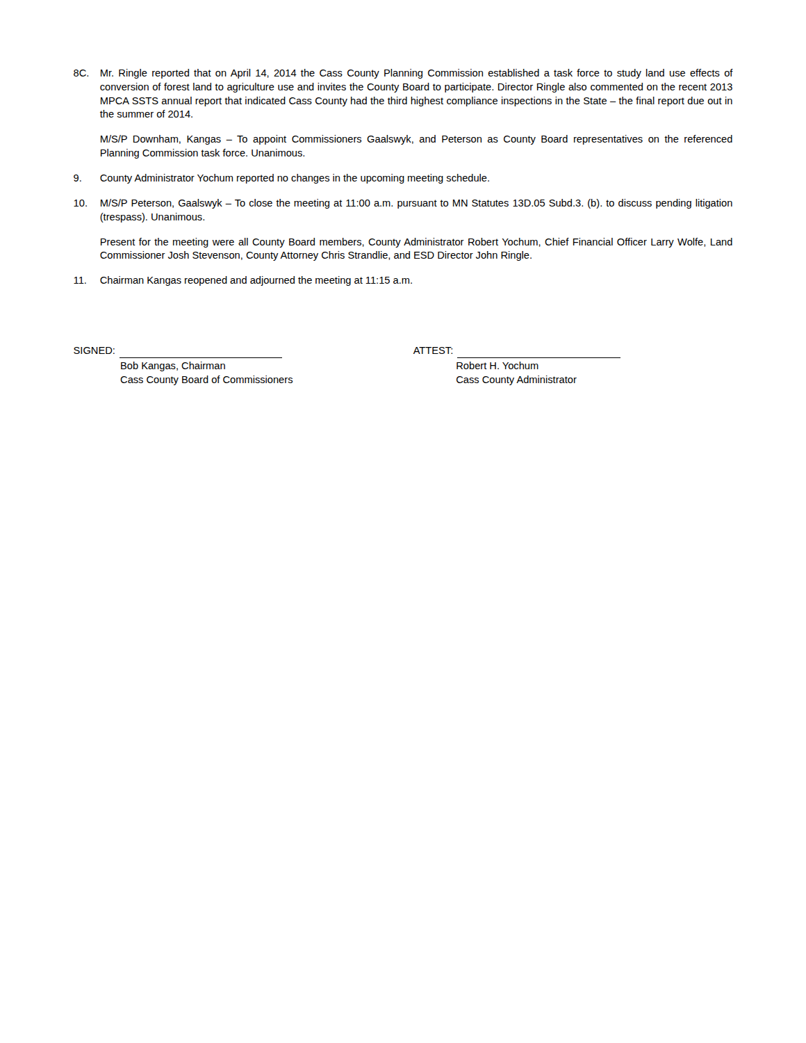8C.
Mr. Ringle reported that on April 14, 2014 the Cass County Planning Commission established a task force to study land use effects of conversion of forest land to agriculture use and invites the County Board to participate. Director Ringle also commented on the recent 2013 MPCA SSTS annual report that indicated Cass County had the third highest compliance inspections in the State – the final report due out in the summer of 2014.
M/S/P Downham, Kangas – To appoint Commissioners Gaalswyk, and Peterson as County Board representatives on the referenced Planning Commission task force. Unanimous.
9.
County Administrator Yochum reported no changes in the upcoming meeting schedule.
10.
M/S/P Peterson, Gaalswyk – To close the meeting at 11:00 a.m. pursuant to MN Statutes 13D.05 Subd.3. (b). to discuss pending litigation (trespass). Unanimous.
Present for the meeting were all County Board members, County Administrator Robert Yochum, Chief Financial Officer Larry Wolfe, Land Commissioner Josh Stevenson, County Attorney Chris Strandlie, and ESD Director John Ringle.
11.
Chairman Kangas reopened and adjourned the meeting at 11:15 a.m.
SIGNED:
Bob Kangas, Chairman
Cass County Board of Commissioners
ATTEST:
Robert H. Yochum
Cass County Administrator